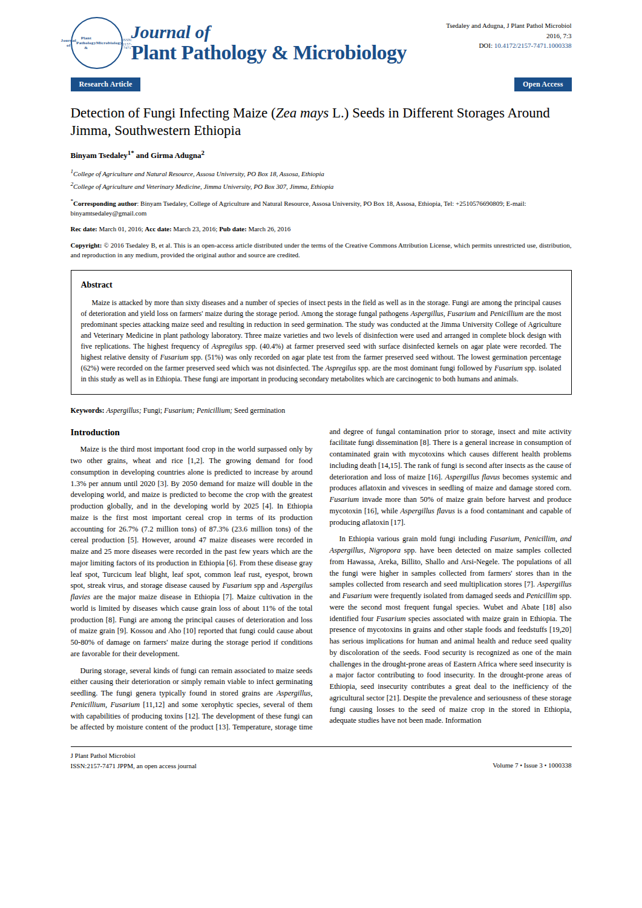Journal of Plant Pathology & Microbiology ISSN: 2157-7471
Journal of
Plant Pathology & Microbiology
Tsedaley and Adugna, J Plant Pathol Microbiol
2016, 7:3
DOI: 10.4172/2157-7471.1000338
Research Article
Open Access
Detection of Fungi Infecting Maize (Zea mays L.) Seeds in Different Storages Around Jimma, Southwestern Ethiopia
Binyam Tsedaley1* and Girma Adugna2
1College of Agriculture and Natural Resource, Assosa University, PO Box 18, Assosa, Ethiopia
2College of Agriculture and Veterinary Medicine, Jimma University, PO Box 307, Jimma, Ethiopia
*Corresponding author: Binyam Tsedaley, College of Agriculture and Natural Resource, Assosa University, PO Box 18, Assosa, Ethiopia, Tel: +2510576690809; E-mail: binyamtsedaley@gmail.com
Rec date: March 01, 2016; Acc date: March 23, 2016; Pub date: March 26, 2016
Copyright: © 2016 Tsedaley B, et al. This is an open-access article distributed under the terms of the Creative Commons Attribution License, which permits unrestricted use, distribution, and reproduction in any medium, provided the original author and source are credited.
Abstract
Maize is attacked by more than sixty diseases and a number of species of insect pests in the field as well as in the storage. Fungi are among the principal causes of deterioration and yield loss on farmers' maize during the storage period. Among the storage fungal pathogens Aspergillus, Fusarium and Penicillium are the most predominant species attacking maize seed and resulting in reduction in seed germination. The study was conducted at the Jimma University College of Agriculture and Veterinary Medicine in plant pathology laboratory. Three maize varieties and two levels of disinfection were used and arranged in complete block design with five replications. The highest frequency of Aspregilus spp. (40.4%) at farmer preserved seed with surface disinfected kernels on agar plate were recorded. The highest relative density of Fusarium spp. (51%) was only recorded on agar plate test from the farmer preserved seed without. The lowest germination percentage (62%) were recorded on the farmer preserved seed which was not disinfected. The Aspregilus spp. are the most dominant fungi followed by Fusarium spp. isolated in this study as well as in Ethiopia. These fungi are important in producing secondary metabolites which are carcinogenic to both humans and animals.
Keywords: Aspergillus; Fungi; Fusarium; Penicillium; Seed germination
Introduction
Maize is the third most important food crop in the world surpassed only by two other grains, wheat and rice [1,2]. The growing demand for food consumption in developing countries alone is predicted to increase by around 1.3% per annum until 2020 [3]. By 2050 demand for maize will double in the developing world, and maize is predicted to become the crop with the greatest production globally, and in the developing world by 2025 [4]. In Ethiopia maize is the first most important cereal crop in terms of its production accounting for 26.7% (7.2 million tons) of 87.3% (23.6 million tons) of the cereal production [5]. However, around 47 maize diseases were recorded in maize and 25 more diseases were recorded in the past few years which are the major limiting factors of its production in Ethiopia [6]. From these disease gray leaf spot, Turcicum leaf blight, leaf spot, common leaf rust, eyespot, brown spot, streak virus, and storage disease caused by Fusarium spp and Aspergilus flavies are the major maize disease in Ethiopia [7]. Maize cultivation in the world is limited by diseases which cause grain loss of about 11% of the total production [8]. Fungi are among the principal causes of deterioration and loss of maize grain [9]. Kossou and Aho [10] reported that fungi could cause about 50-80% of damage on farmers' maize during the storage period if conditions are favorable for their development.
During storage, several kinds of fungi can remain associated to maize seeds either causing their deterioration or simply remain viable to infect germinating seedling. The fungi genera typically found in stored grains are Aspergillus, Penicillium, Fusarium [11,12] and some xerophytic species, several of them with capabilities of producing toxins [12]. The development of these fungi can be affected by moisture content of the product [13]. Temperature, storage time and degree of fungal contamination prior to storage, insect and mite activity facilitate fungi dissemination [8]. There is a general increase in consumption of contaminated grain with mycotoxins which causes different health problems including death [14,15]. The rank of fungi is second after insects as the cause of deterioration and loss of maize [16]. Aspergillus flavus becomes systemic and produces aflatoxin and vivesces in seedling of maize and damage stored corn. Fusarium invade more than 50% of maize grain before harvest and produce mycotoxin [16], while Aspergillus flavus is a food contaminant and capable of producing aflatoxin [17].
In Ethiopia various grain mold fungi including Fusarium, Penicillim, and Aspergillus, Nigropora spp. have been detected on maize samples collected from Hawassa, Areka, Billito, Shallo and Arsi-Negele. The populations of all the fungi were higher in samples collected from farmers' stores than in the samples collected from research and seed multiplication stores [7]. Aspergillus and Fusarium were frequently isolated from damaged seeds and Penicillim spp. were the second most frequent fungal species. Wubet and Abate [18] also identified four Fusarium species associated with maize grain in Ethiopia. The presence of mycotoxins in grains and other staple foods and feedstuffs [19,20] has serious implications for human and animal health and reduce seed quality by discoloration of the seeds. Food security is recognized as one of the main challenges in the drought-prone areas of Eastern Africa where seed insecurity is a major factor contributing to food insecurity. In the drought-prone areas of Ethiopia, seed insecurity contributes a great deal to the inefficiency of the agricultural sector [21]. Despite the prevalence and seriousness of these storage fungi causing losses to the seed of maize crop in the stored in Ethiopia, adequate studies have not been made. Information
J Plant Pathol Microbiol
ISSN:2157-7471 JPPM, an open access journal
Volume 7 • Issue 3 • 1000338